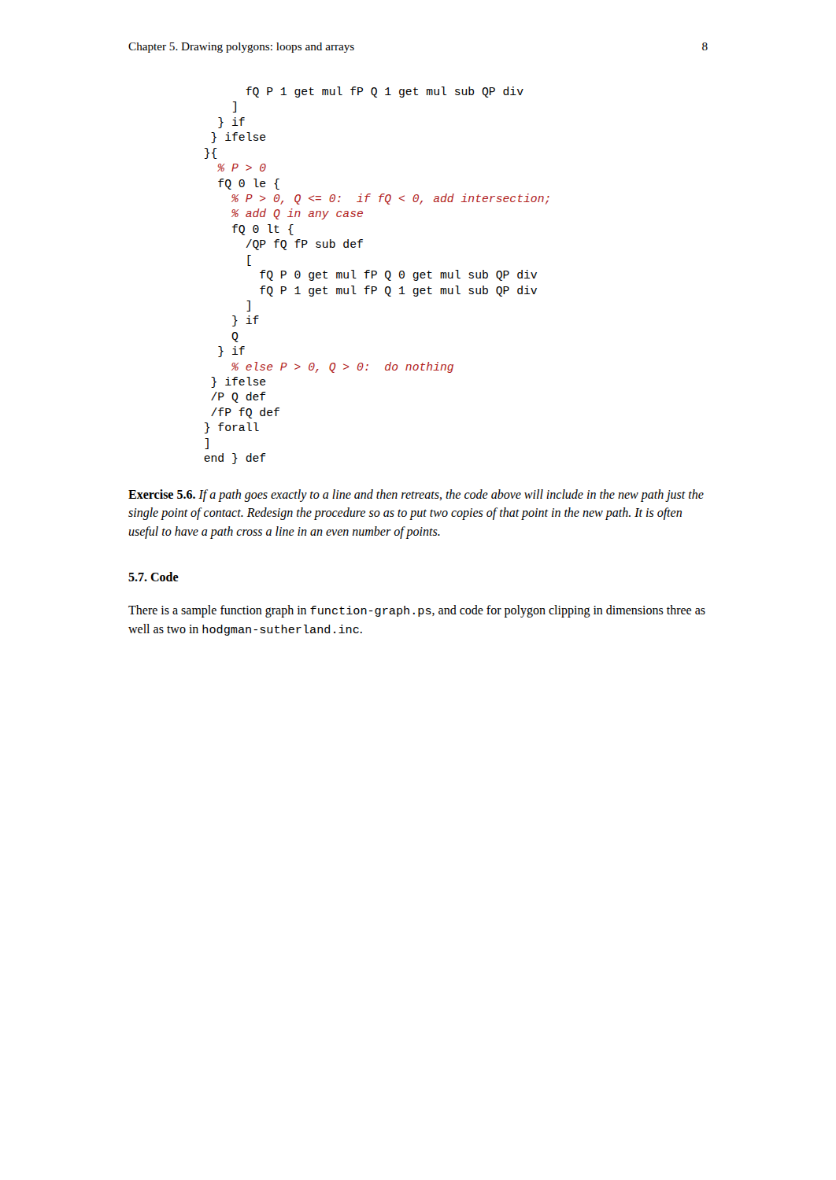Chapter 5. Drawing polygons: loops and arrays 8
      fQ P 1 get mul fP Q 1 get mul sub QP div
    ]
  } if
 } ifelse
}{
  % P > 0
  fQ 0 le {
    % P > 0, Q <= 0:  if fQ < 0, add intersection;
    % add Q in any case
    fQ 0 lt {
      /QP fQ fP sub def
      [
        fQ P 0 get mul fP Q 0 get mul sub QP div
        fQ P 1 get mul fP Q 1 get mul sub QP div
      ]
    } if
    Q
  } if
    % else P > 0, Q > 0:  do nothing
 } ifelse
 /P Q def
 /fP fQ def
} forall
]
end } def
Exercise 5.6. If a path goes exactly to a line and then retreats, the code above will include in the new path just the single point of contact. Redesign the procedure so as to put two copies of that point in the new path. It is often useful to have a path cross a line in an even number of points.
5.7. Code
There is a sample function graph in function-graph.ps, and code for polygon clipping in dimensions three as well as two in hodgman-sutherland.inc.